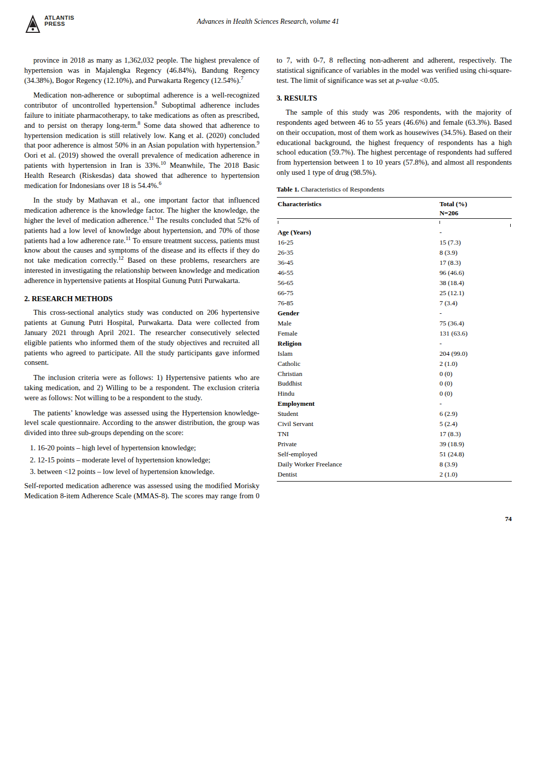ATLANTIS
PRESS
Advances in Health Sciences Research, volume 41
province in 2018 as many as 1,362,032 people. The highest prevalence of hypertension was in Majalengka Regency (46.84%), Bandung Regency (34.38%), Bogor Regency (12.10%), and Purwakarta Regency (12.54%).7
Medication non-adherence or suboptimal adherence is a well-recognized contributor of uncontrolled hypertension.8 Suboptimal adherence includes failure to initiate pharmacotherapy, to take medications as often as prescribed, and to persist on therapy long-term.8 Some data showed that adherence to hypertension medication is still relatively low. Kang et al. (2020) concluded that poor adherence is almost 50% in an Asian population with hypertension.9 Oori et al. (2019) showed the overall prevalence of medication adherence in patients with hypertension in Iran is 33%.10 Meanwhile, The 2018 Basic Health Research (Riskesdas) data showed that adherence to hypertension medication for Indonesians over 18 is 54.4%.6
In the study by Mathavan et al., one important factor that influenced medication adherence is the knowledge factor. The higher the knowledge, the higher the level of medication adherence.11 The results concluded that 52% of patients had a low level of knowledge about hypertension, and 70% of those patients had a low adherence rate.11 To ensure treatment success, patients must know about the causes and symptoms of the disease and its effects if they do not take medication correctly.12 Based on these problems, researchers are interested in investigating the relationship between knowledge and medication adherence in hypertensive patients at Hospital Gunung Putri Purwakarta.
2. RESEARCH METHODS
This cross-sectional analytics study was conducted on 206 hypertensive patients at Gunung Putri Hospital, Purwakarta. Data were collected from January 2021 through April 2021. The researcher consecutively selected eligible patients who informed them of the study objectives and recruited all patients who agreed to participate. All the study participants gave informed consent.
The inclusion criteria were as follows: 1) Hypertensive patients who are taking medication, and 2) Willing to be a respondent. The exclusion criteria were as follows: Not willing to be a respondent to the study.
The patients’ knowledge was assessed using the Hypertension knowledge-level scale questionnaire. According to the answer distribution, the group was divided into three sub-groups depending on the score:
16‑20 points – high level of hypertension knowledge;
12‑15 points – moderate level of hypertension knowledge;
between <12 points – low level of hypertension knowledge.
Self-reported medication adherence was assessed using the modified Morisky Medication 8-item Adherence Scale (MMAS-8). The scores may range from 0 to 7, with 0‑7, 8 reflecting non-adherent and adherent, respectively. The statistical significance of variables in the model was verified using chi-square-test. The limit of significance was set at p-value <0.05.
3. RESULTS
The sample of this study was 206 respondents, with the majority of respondents aged between 46 to 55 years (46.6%) and female (63.3%). Based on their occupation, most of them work as housewives (34.5%). Based on their educational background, the highest frequency of respondents has a high school education (59.7%). The highest percentage of respondents had suffered from hypertension between 1 to 10 years (57.8%), and almost all respondents only used 1 type of drug (98.5%).
Table 1. Characteristics of Respondents
| Characteristics | Total (%) N=206 |
| --- | --- |
| Age (Years) | - |
| 16-25 | 15 (7.3) |
| 26-35 | 8 (3.9) |
| 36-45 | 17 (8.3) |
| 46-55 | 96 (46.6) |
| 56-65 | 38 (18.4) |
| 66-75 | 25 (12.1) |
| 76-85 | 7 (3.4) |
| Gender | - |
| Male | 75 (36.4) |
| Female | 131 (63.6) |
| Religion | - |
| Islam | 204 (99.0) |
| Catholic | 2 (1.0) |
| Christian | 0 (0) |
| Buddhist | 0 (0) |
| Hindu | 0 (0) |
| Employment | - |
| Student | 6 (2.9) |
| Civil Servant | 5 (2.4) |
| TNI | 17 (8.3) |
| Private | 39 (18.9) |
| Self-employed | 51 (24.8) |
| Daily Worker Freelance | 8 (3.9) |
| Dentist | 2 (1.0) |
74